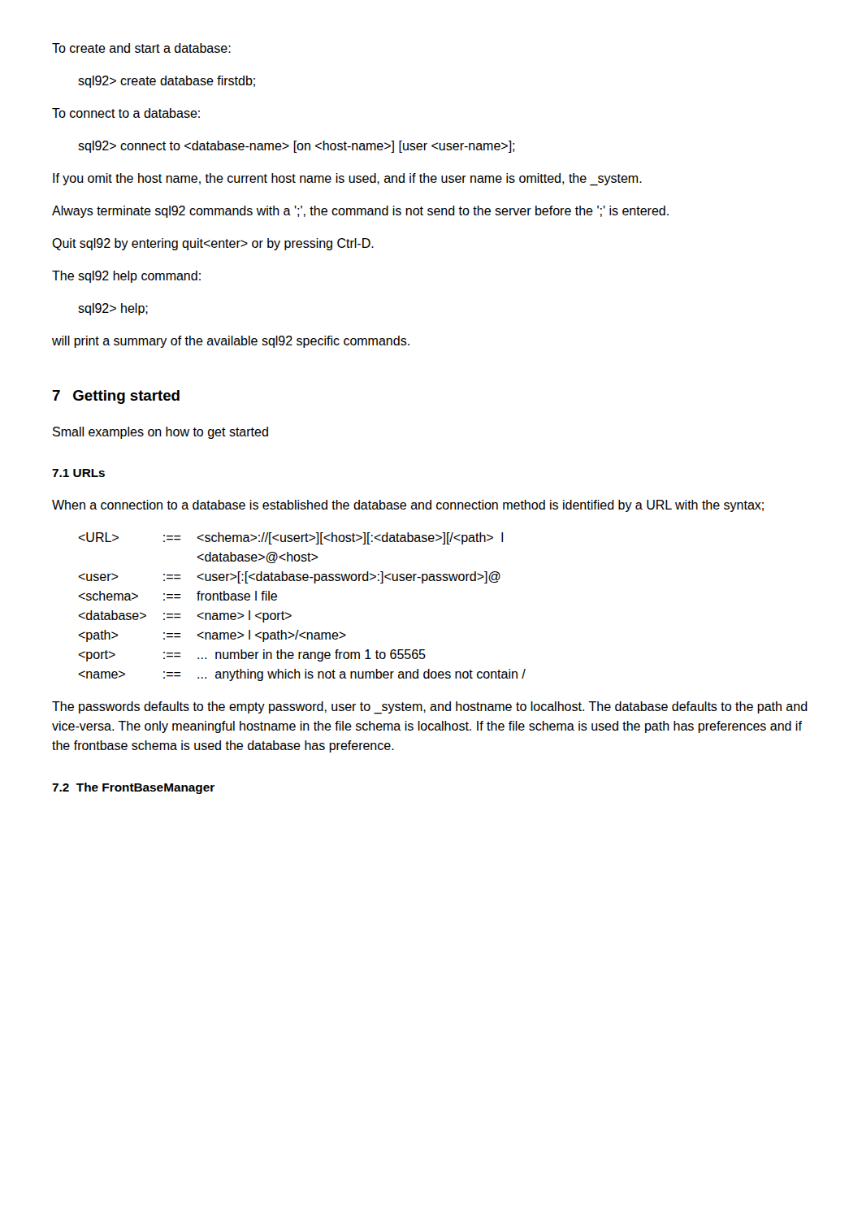To create and start a database:
sql92> create database firstdb;
To connect to a database:
sql92> connect to <database-name> [on <host-name>] [user <user-name>];
If you omit the host name, the current host name is used, and if the user name is omitted, the _system.
Always terminate sql92 commands with a ';', the command is not send to the server before the ';' is entered.
Quit sql92 by entering quit<enter> or by pressing Ctrl-D.
The sql92 help command:
sql92> help;
will print a summary of the available sql92 specific commands.
7 Getting started
Small examples on how to get started
7.1 URLs
When a connection to a database is established the database and connection method is identified by a URL with the syntax;
| <URL> | :== | <schema>://[<usert>][<host>][:<database>][/<path> l <database>@<host> |
| <user> | :== | <user>[:[<database-password>:]<user-password>]@ |
| <schema> | :== | frontbase l file |
| <database> | :== | <name> l <port> |
| <path> | :== | <name> l <path>/<name> |
| <port> | :== | ... number in the range from 1 to 65565 |
| <name> | :== | ... anything which is not a number and does not contain / |
The passwords defaults to the empty password, user to _system, and hostname to localhost. The database defaults to the path and vice-versa. The only meaningful hostname in the file schema is localhost. If the file schema is used the path has preferences and if the frontbase schema is used the database has preference.
7.2 The FrontBaseManager